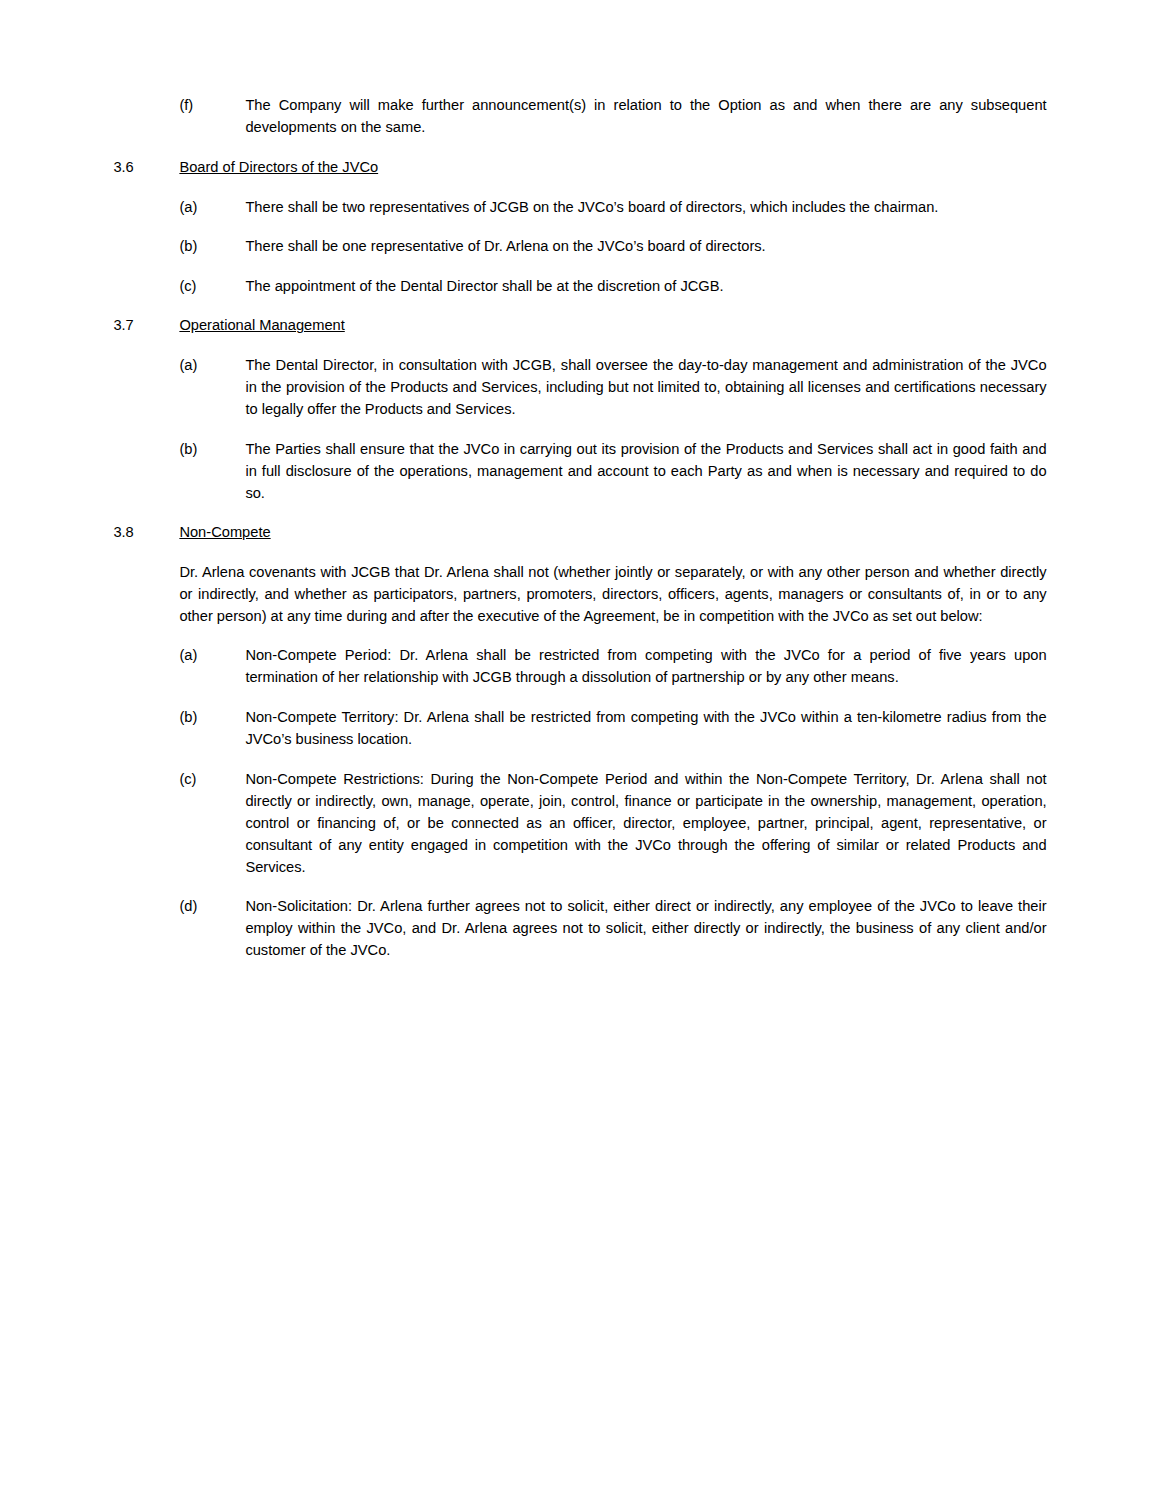(f)
The Company will make further announcement(s) in relation to the Option as and when there are any subsequent developments on the same.
3.6
Board of Directors of the JVCo
(a)
There shall be two representatives of JCGB on the JVCo’s board of directors, which includes the chairman.
(b)
There shall be one representative of Dr. Arlena on the JVCo’s board of directors.
(c)
The appointment of the Dental Director shall be at the discretion of JCGB.
3.7
Operational Management
(a)
The Dental Director, in consultation with JCGB, shall oversee the day-to-day management and administration of the JVCo in the provision of the Products and Services, including but not limited to, obtaining all licenses and certifications necessary to legally offer the Products and Services.
(b)
The Parties shall ensure that the JVCo in carrying out its provision of the Products and Services shall act in good faith and in full disclosure of the operations, management and account to each Party as and when is necessary and required to do so.
3.8
Non-Compete
Dr. Arlena covenants with JCGB that Dr. Arlena shall not (whether jointly or separately, or with any other person and whether directly or indirectly, and whether as participators, partners, promoters, directors, officers, agents, managers or consultants of, in or to any other person) at any time during and after the executive of the Agreement, be in competition with the JVCo as set out below:
(a)
Non-Compete Period: Dr. Arlena shall be restricted from competing with the JVCo for a period of five years upon termination of her relationship with JCGB through a dissolution of partnership or by any other means.
(b)
Non-Compete Territory: Dr. Arlena shall be restricted from competing with the JVCo within a ten-kilometre radius from the JVCo’s business location.
(c)
Non-Compete Restrictions: During the Non-Compete Period and within the Non-Compete Territory, Dr. Arlena shall not directly or indirectly, own, manage, operate, join, control, finance or participate in the ownership, management, operation, control or financing of, or be connected as an officer, director, employee, partner, principal, agent, representative, or consultant of any entity engaged in competition with the JVCo through the offering of similar or related Products and Services.
(d)
Non-Solicitation: Dr. Arlena further agrees not to solicit, either direct or indirectly, any employee of the JVCo to leave their employ within the JVCo, and Dr. Arlena agrees not to solicit, either directly or indirectly, the business of any client and/or customer of the JVCo.